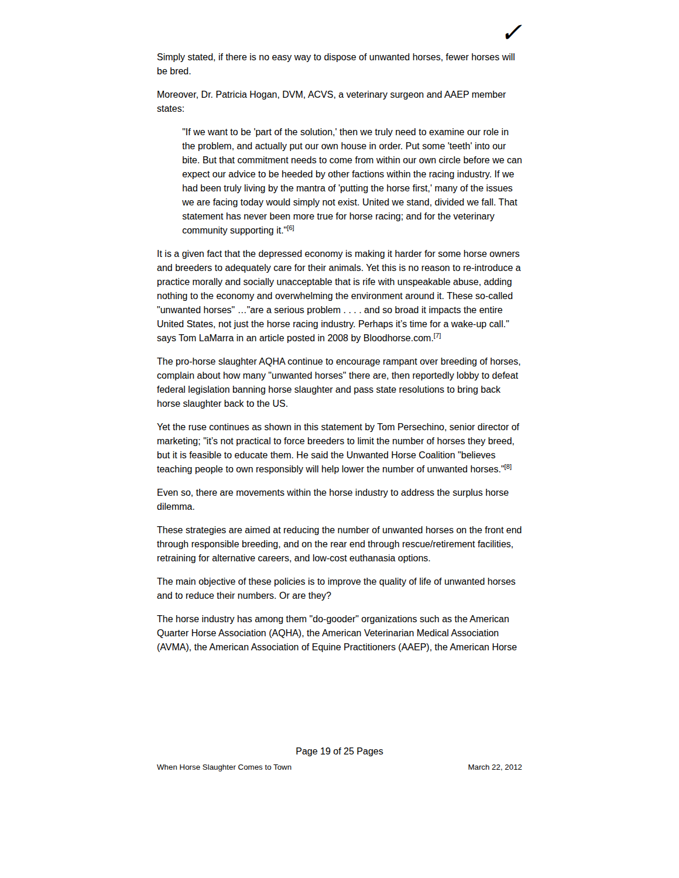✓
Simply stated, if there is no easy way to dispose of unwanted horses, fewer horses will be bred.
Moreover, Dr. Patricia Hogan, DVM, ACVS, a veterinary surgeon and AAEP member states:
"If we want to be 'part of the solution,' then we truly need to examine our role in the problem, and actually put our own house in order. Put some 'teeth' into our bite. But that commitment needs to come from within our own circle before we can expect our advice to be heeded by other factions within the racing industry. If we had been truly living by the mantra of 'putting the horse first,' many of the issues we are facing today would simply not exist. United we stand, divided we fall. That statement has never been more true for horse racing; and for the veterinary community supporting it."[6]
It is a given fact that the depressed economy is making it harder for some horse owners and breeders to adequately care for their animals. Yet this is no reason to re-introduce a practice morally and socially unacceptable that is rife with unspeakable abuse, adding nothing to the economy and overwhelming the environment around it. These so-called "unwanted horses" …"are a serious problem . . . . and so broad it impacts the entire United States, not just the horse racing industry. Perhaps it’s time for a wake-up call." says Tom LaMarra in an article posted in 2008 by Bloodhorse.com.[7]
The pro-horse slaughter AQHA continue to encourage rampant over breeding of horses, complain about how many "unwanted horses" there are, then reportedly lobby to defeat federal legislation banning horse slaughter and pass state resolutions to bring back horse slaughter back to the US.
Yet the ruse continues as shown in this statement by Tom Persechino, senior director of marketing; "it’s not practical to force breeders to limit the number of horses they breed, but it is feasible to educate them. He said the Unwanted Horse Coalition "believes teaching people to own responsibly will help lower the number of unwanted horses."[8]
Even so, there are movements within the horse industry to address the surplus horse dilemma.
These strategies are aimed at reducing the number of unwanted horses on the front end through responsible breeding, and on the rear end through rescue/retirement facilities, retraining for alternative careers, and low-cost euthanasia options.
The main objective of these policies is to improve the quality of life of unwanted horses and to reduce their numbers. Or are they?
The horse industry has among them "do-gooder" organizations such as the American Quarter Horse Association (AQHA), the American Veterinarian Medical Association (AVMA), the American Association of Equine Practitioners (AAEP), the American Horse
Page 19 of 25 Pages
When Horse Slaughter Comes to Town March 22, 2012